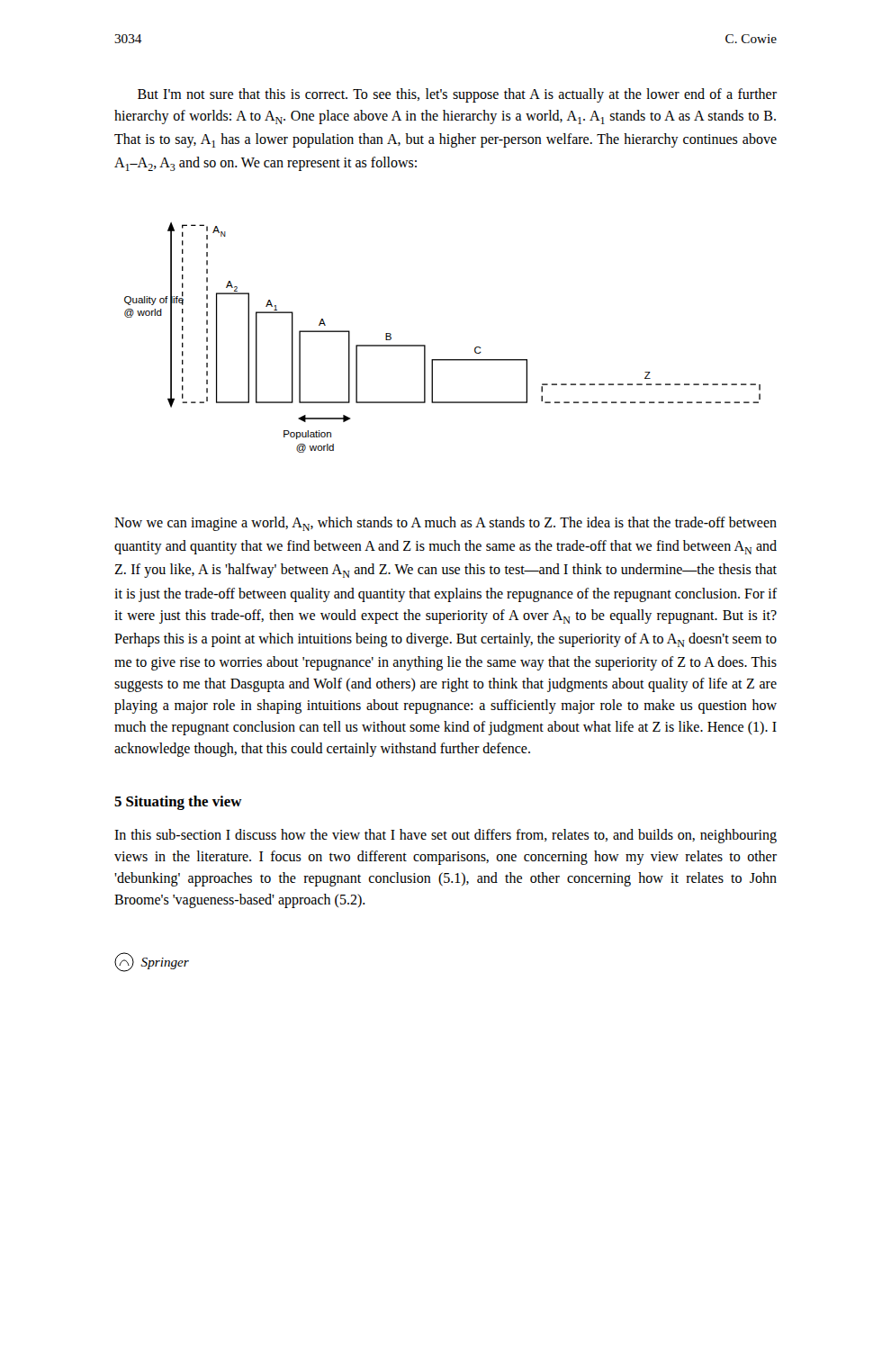3034 C. Cowie
But I'm not sure that this is correct. To see this, let's suppose that A is actually at the lower end of a further hierarchy of worlds: A to AN. One place above A in the hierarchy is a world, A1. A1 stands to A as A stands to B. That is to say, A1 has a lower population than A, but a higher per-person welfare. The hierarchy continues above A1–A2, A3 and so on. We can represent it as follows:
Quality of life @ world A N A 2 A 1 A B C Z Population @ world
Now we can imagine a world, AN, which stands to A much as A stands to Z. The idea is that the trade-off between quantity and quantity that we find between A and Z is much the same as the trade-off that we find between AN and Z. If you like, A is 'halfway' between AN and Z. We can use this to test—and I think to undermine—the thesis that it is just the trade-off between quality and quantity that explains the repugnance of the repugnant conclusion. For if it were just this trade-off, then we would expect the superiority of A over AN to be equally repugnant. But is it? Perhaps this is a point at which intuitions being to diverge. But certainly, the superiority of A to AN doesn't seem to me to give rise to worries about 'repugnance' in anything lie the same way that the superiority of Z to A does. This suggests to me that Dasgupta and Wolf (and others) are right to think that judgments about quality of life at Z are playing a major role in shaping intuitions about repugnance: a sufficiently major role to make us question how much the repugnant conclusion can tell us without some kind of judgment about what life at Z is like. Hence (1). I acknowledge though, that this could certainly withstand further defence.
5 Situating the view
In this sub-section I discuss how the view that I have set out differs from, relates to, and builds on, neighbouring views in the literature. I focus on two different comparisons, one concerning how my view relates to other 'debunking' approaches to the repugnant conclusion (5.1), and the other concerning how it relates to John Broome's 'vagueness-based' approach (5.2).
Springer